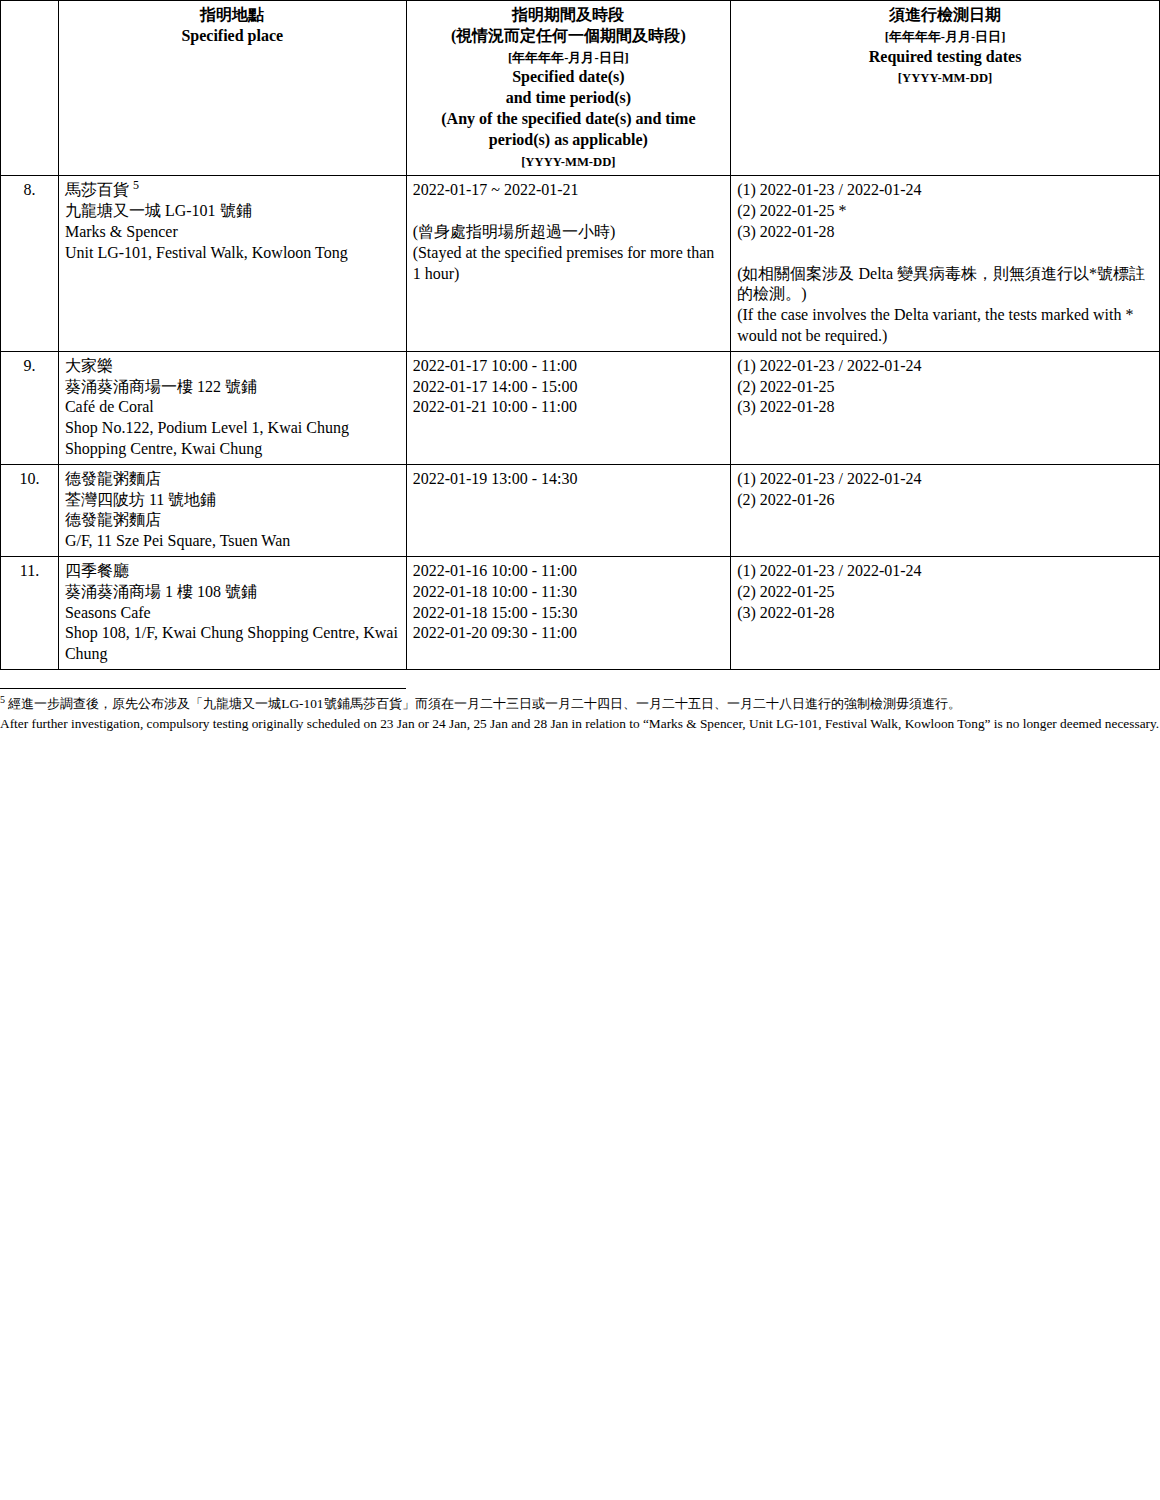| | 指明地點 Specified place | 指明期間及時段 (視情況而定任何一個期間及時段) [年年年年-月月-日日] Specified date(s) and time period(s) (Any of the specified date(s) and time period(s) as applicable) [YYYY-MM-DD] | 須進行檢測日期 [年年年年-月月-日日] Required testing dates [YYYY-MM-DD] |
| --- | --- | --- | --- |
| 8. | 馬莎百貨 5 九龍塘又一城 LG-101 號鋪 Marks & Spencer Unit LG-101, Festival Walk, Kowloon Tong | 2022-01-17 ~ 2022-01-21 (曾身處指明場所超過一小時) (Stayed at the specified premises for more than 1 hour) | (1) 2022-01-23 / 2022-01-24 (2) 2022-01-25 * (3) 2022-01-28 (如相關個案涉及 Delta 變異病毒株，則無須進行以*號標註的檢測。) (If the case involves the Delta variant, the tests marked with * would not be required.) |
| 9. | 大家樂 葵涌葵涌商場一樓 122 號鋪 Café de Coral Shop No.122, Podium Level 1, Kwai Chung Shopping Centre, Kwai Chung | 2022-01-17 10:00 - 11:00 2022-01-17 14:00 - 15:00 2022-01-21 10:00 - 11:00 | (1) 2022-01-23 / 2022-01-24 (2) 2022-01-25 (3) 2022-01-28 |
| 10. | 德發龍粥麵店 荃灣四陂坊 11 號地鋪 德發龍粥麵店 G/F, 11 Sze Pei Square, Tsuen Wan | 2022-01-19 13:00 - 14:30 | (1) 2022-01-23 / 2022-01-24 (2) 2022-01-26 |
| 11. | 四季餐廳 葵涌葵涌商場 1 樓 108 號鋪 Seasons Cafe Shop 108, 1/F, Kwai Chung Shopping Centre, Kwai Chung | 2022-01-16 10:00 - 11:00 2022-01-18 10:00 - 11:30 2022-01-18 15:00 - 15:30 2022-01-20 09:30 - 11:00 | (1) 2022-01-23 / 2022-01-24 (2) 2022-01-25 (3) 2022-01-28 |
5 經進一步調查後，原先公布涉及「九龍塘又一城LG-101號鋪馬莎百貨」而須在一月二十三日或一月二十四日、一月二十五日、一月二十八日進行的強制檢測毋須進行。
After further investigation, compulsory testing originally scheduled on 23 Jan or 24 Jan, 25 Jan and 28 Jan in relation to “Marks & Spencer, Unit LG-101, Festival Walk, Kowloon Tong” is no longer deemed necessary.